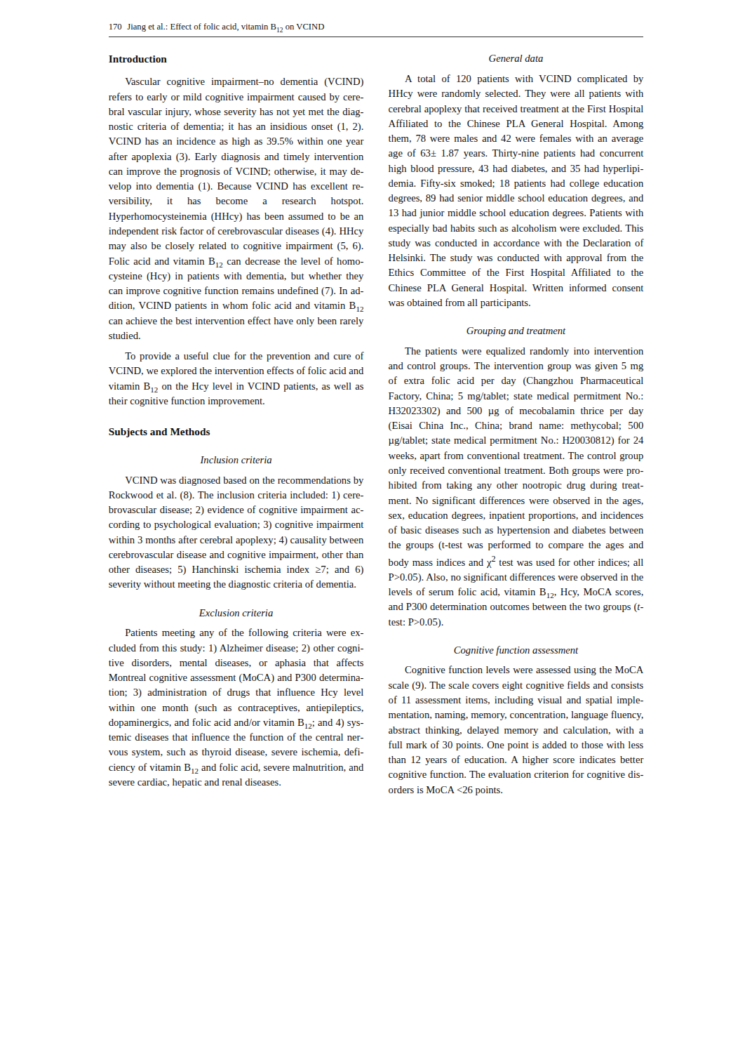170 Jiang et al.: Effect of folic acid, vitamin B12 on VCIND
Introduction
Vascular cognitive impairment–no dementia (VCIND) refers to early or mild cognitive impairment caused by cerebral vascular injury, whose severity has not yet met the diagnostic criteria of dementia; it has an insidious onset (1, 2). VCIND has an incidence as high as 39.5% within one year after apoplexia (3). Early diagnosis and timely intervention can improve the prognosis of VCIND; otherwise, it may develop into dementia (1). Because VCIND has excellent reversibility, it has become a research hotspot. Hyperhomocysteinemia (HHcy) has been assumed to be an independent risk factor of cerebrovascular diseases (4). HHcy may also be closely related to cognitive impairment (5, 6). Folic acid and vitamin B12 can decrease the level of homocysteine (Hcy) in patients with dementia, but whether they can improve cognitive function remains undefined (7). In addition, VCIND patients in whom folic acid and vitamin B12 can achieve the best intervention effect have only been rarely studied.
To provide a useful clue for the prevention and cure of VCIND, we explored the intervention effects of folic acid and vitamin B12 on the Hcy level in VCIND patients, as well as their cognitive function improvement.
Subjects and Methods
Inclusion criteria
VCIND was diagnosed based on the recommendations by Rockwood et al. (8). The inclusion criteria included: 1) cerebrovascular disease; 2) evidence of cognitive impairment according to psychological evaluation; 3) cognitive impairment within 3 months after cerebral apoplexy; 4) causality between cerebrovascular disease and cognitive impairment, other than other diseases; 5) Hanchinski ischemia index ≥7; and 6) severity without meeting the diagnostic criteria of dementia.
Exclusion criteria
Patients meeting any of the following criteria were excluded from this study: 1) Alzheimer disease; 2) other cognitive disorders, mental diseases, or aphasia that affects Montreal cognitive assessment (MoCA) and P300 determination; 3) administration of drugs that influence Hcy level within one month (such as contraceptives, antiepileptics, dopaminergics, and folic acid and/or vitamin B12; and 4) systemic diseases that influence the function of the central nervous system, such as thyroid disease, severe ischemia, deficiency of vitamin B12 and folic acid, severe malnutrition, and severe cardiac, hepatic and renal diseases.
General data
A total of 120 patients with VCIND complicated by HHcy were randomly selected. They were all patients with cerebral apoplexy that received treatment at the First Hospital Affiliated to the Chinese PLA General Hospital. Among them, 78 were males and 42 were females with an average age of 63± 1.87 years. Thirty-nine patients had concurrent high blood pressure, 43 had diabetes, and 35 had hyperlipidemia. Fifty-six smoked; 18 patients had college education degrees, 89 had senior middle school education degrees, and 13 had junior middle school education degrees. Patients with especially bad habits such as alcoholism were excluded. This study was conducted in accordance with the Declaration of Helsinki. The study was conducted with approval from the Ethics Committee of the First Hospital Affiliated to the Chinese PLA General Hospital. Written informed consent was obtained from all participants.
Grouping and treatment
The patients were equalized randomly into intervention and control groups. The intervention group was given 5 mg of extra folic acid per day (Changzhou Pharmaceutical Factory, China; 5 mg/tablet; state medical permitment No.: H32023302) and 500 µg of mecobalamin thrice per day (Eisai China Inc., China; brand name: methycobal; 500 µg/tablet; state medical permitment No.: H20030812) for 24 weeks, apart from conventional treatment. The control group only received conventional treatment. Both groups were prohibited from taking any other nootropic drug during treatment. No significant differences were observed in the ages, sex, education degrees, inpatient proportions, and incidences of basic diseases such as hypertension and diabetes between the groups (t-test was performed to compare the ages and body mass indices and χ2 test was used for other indices; all P>0.05). Also, no significant differences were observed in the levels of serum folic acid, vitamin B12, Hcy, MoCA scores, and P300 determination outcomes between the two groups (t-test: P>0.05).
Cognitive function assessment
Cognitive function levels were assessed using the MoCA scale (9). The scale covers eight cognitive fields and consists of 11 assessment items, including visual and spatial implementation, naming, memory, concentration, language fluency, abstract thinking, delayed memory and calculation, with a full mark of 30 points. One point is added to those with less than 12 years of education. A higher score indicates better cognitive function. The evaluation criterion for cognitive disorders is MoCA <26 points.